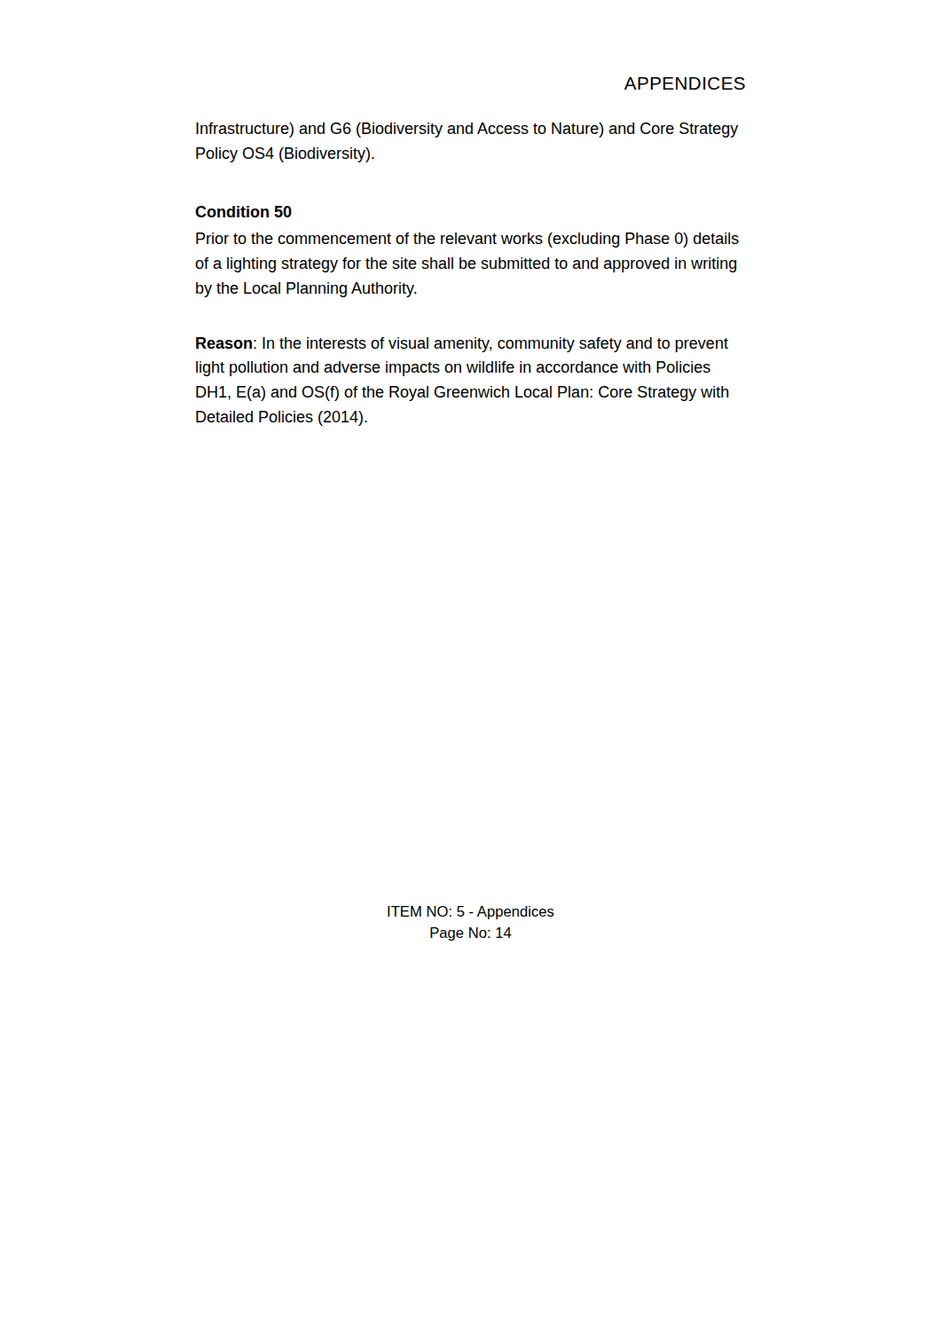APPENDICES
Infrastructure) and G6 (Biodiversity and Access to Nature) and Core Strategy Policy OS4 (Biodiversity).
Condition 50
Prior to the commencement of the relevant works (excluding Phase 0) details of a lighting strategy for the site shall be submitted to and approved in writing by the Local Planning Authority.
Reason: In the interests of visual amenity, community safety and to prevent light pollution and adverse impacts on wildlife in accordance with Policies DH1, E(a) and OS(f) of the Royal Greenwich Local Plan: Core Strategy with Detailed Policies (2014).
ITEM NO: 5 - Appendices
Page No: 14